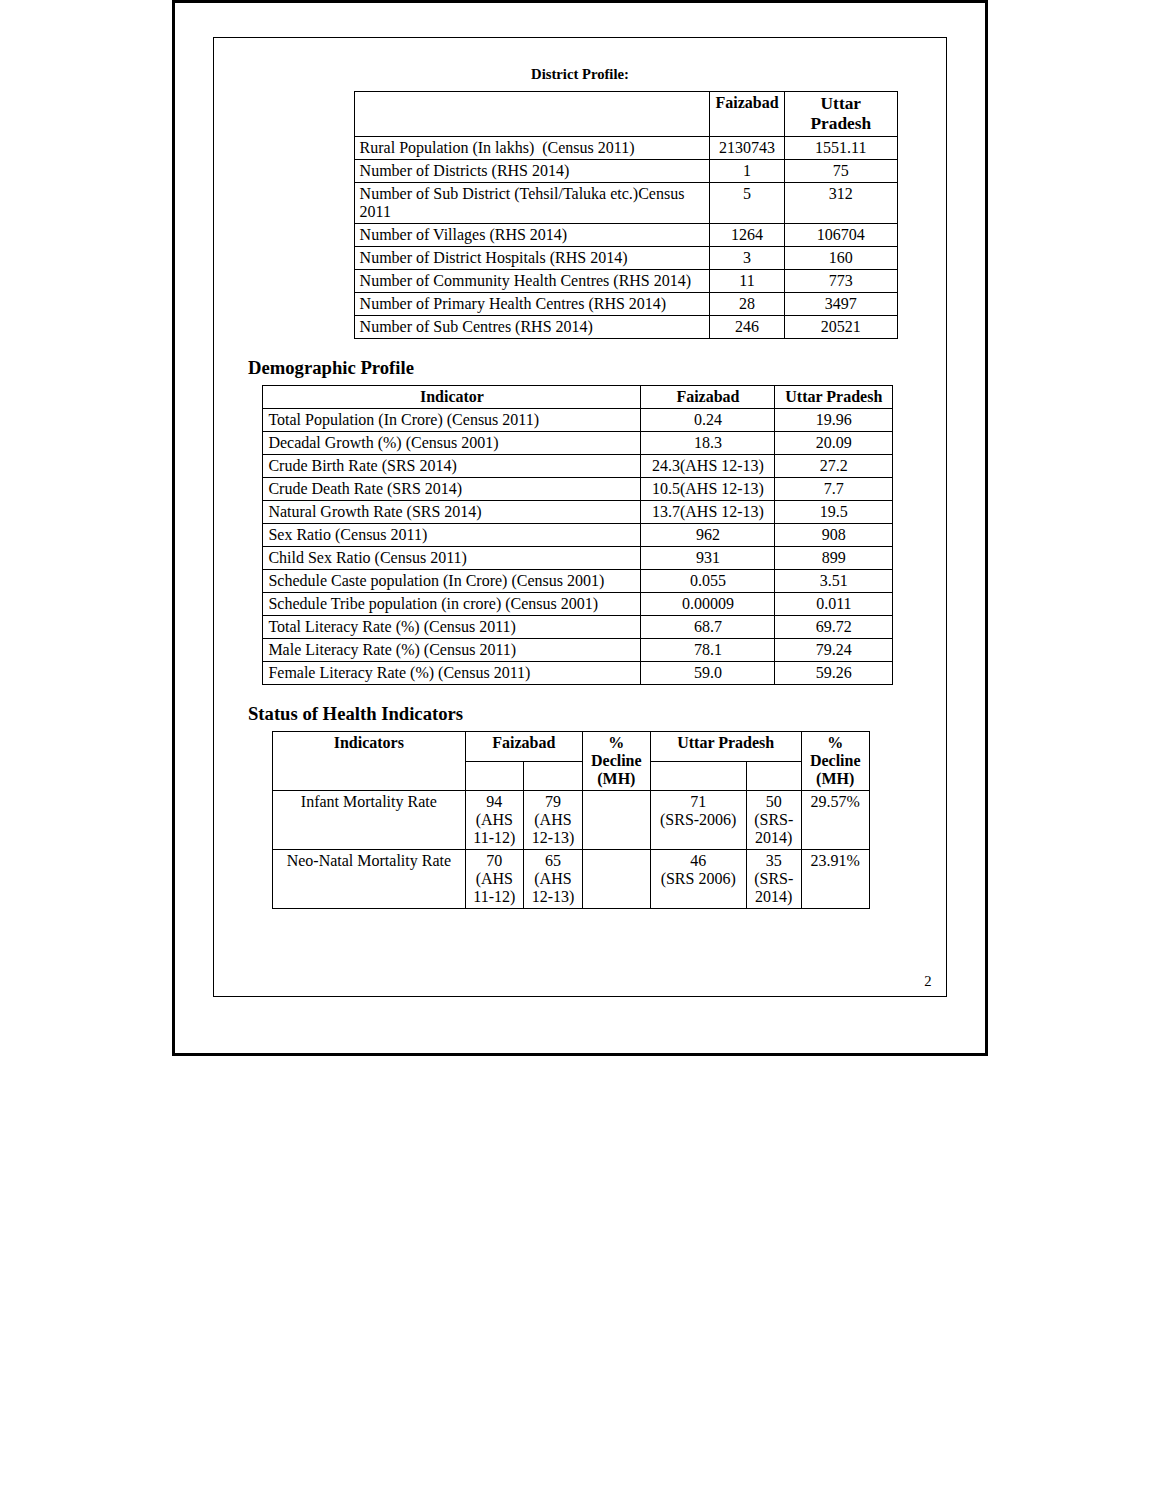District Profile:
| | Faizabad | Uttar Pradesh |
| Rural Population (In lakhs) (Census 2011) | 2130743 | 1551.11 |
| Number of Districts (RHS 2014) | 1 | 75 |
| Number of Sub District (Tehsil/Taluka etc.)Census 2011 | 5 | 312 |
| Number of Villages (RHS 2014) | 1264 | 106704 |
| Number of District Hospitals (RHS 2014) | 3 | 160 |
| Number of Community Health Centres (RHS 2014) | 11 | 773 |
| Number of Primary Health Centres (RHS 2014) | 28 | 3497 |
| Number of Sub Centres (RHS 2014) | 246 | 20521 |
Demographic Profile
| Indicator | Faizabad | Uttar Pradesh |
| --- | --- | --- |
| Total Population (In Crore) (Census 2011) | 0.24 | 19.96 |
| Decadal Growth (%) (Census 2001) | 18.3 | 20.09 |
| Crude Birth Rate (SRS 2014) | 24.3(AHS 12-13) | 27.2 |
| Crude Death Rate (SRS 2014) | 10.5(AHS 12-13) | 7.7 |
| Natural Growth Rate (SRS 2014) | 13.7(AHS 12-13) | 19.5 |
| Sex Ratio (Census 2011) | 962 | 908 |
| Child Sex Ratio (Census 2011) | 931 | 899 |
| Schedule Caste population (In Crore) (Census 2001) | 0.055 | 3.51 |
| Schedule Tribe population (in crore) (Census 2001) | 0.00009 | 0.011 |
| Total Literacy Rate (%) (Census 2011) | 68.7 | 69.72 |
| Male Literacy Rate (%) (Census 2011) | 78.1 | 79.24 |
| Female Literacy Rate (%) (Census 2011) | 59.0 | 59.26 |
Status of Health Indicators
| Indicators | Faizabad | % Decline (MH) | Uttar Pradesh | % Decline (MH) |
| --- | --- | --- | --- | --- |
| Infant Mortality Rate | 94 (AHS 11-12) | 79 (AHS 12-13) | | 71 (SRS-2006) | 50 (SRS- 2014) | 29.57% |
| Neo-Natal Mortality Rate | 70 (AHS 11-12) | 65 (AHS 12-13) | | 46 (SRS 2006) | 35 (SRS- 2014) | 23.91% |
2